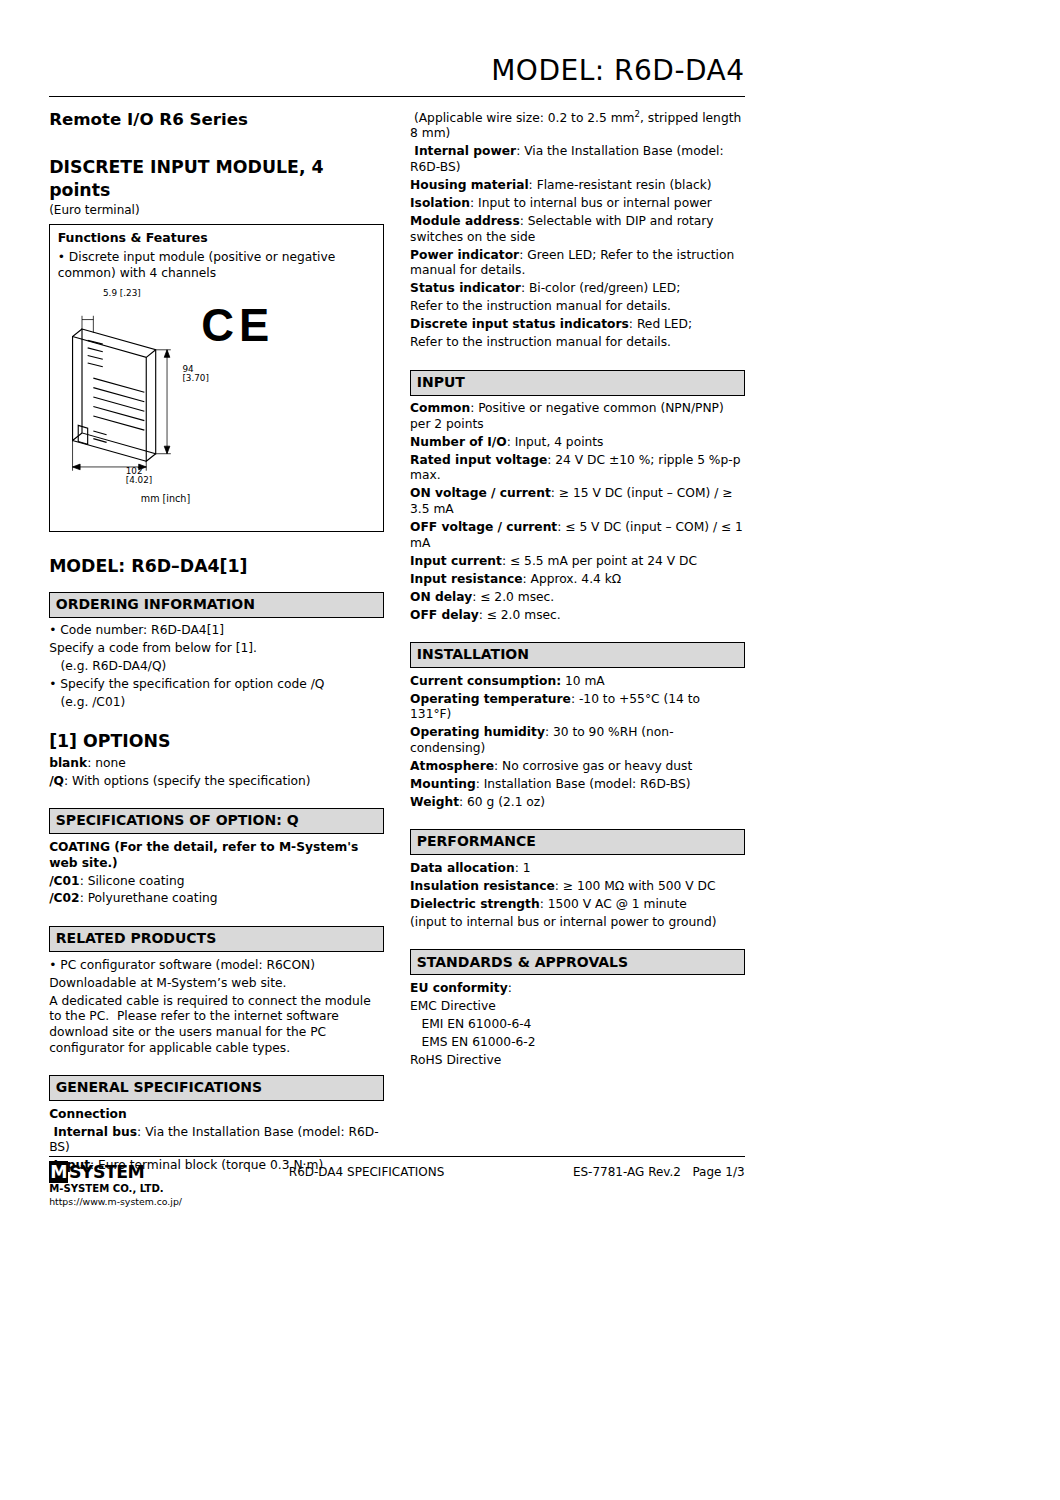MODEL: R6D-DA4
Remote I/O R6 Series
DISCRETE INPUT MODULE, 4 points
(Euro terminal)
Functions & Features
• Discrete input module (positive or negative common) with 4 channels
5.9 [.23]
C E
94
[3.70]
102
[4.02]
mm [inch]
MODEL: R6D–DA4[1]
ORDERING INFORMATION
• Code number: R6D-DA4[1]
Specify a code from below for [1].
(e.g. R6D-DA4/Q)
• Specify the specification for option code /Q
(e.g. /C01)
[1] OPTIONS
blank: none
/Q: With options (specify the specification)
SPECIFICATIONS OF OPTION: Q
COATING (For the detail, refer to M-System's web site.)
/C01: Silicone coating
/C02: Polyurethane coating
RELATED PRODUCTS
• PC configurator software (model: R6CON)
Downloadable at M-System’s web site.
A dedicated cable is required to connect the module to the PC. Please refer to the internet software download site or the users manual for the PC configurator for applicable cable types.
GENERAL SPECIFICATIONS
Connection
Internal bus: Via the Installation Base (model: R6D-BS)
Input: Euro terminal block (torque 0.3 N·m)
(Applicable wire size: 0.2 to 2.5 mm2, stripped length 8 mm)
Internal power: Via the Installation Base (model: R6D-BS)
Housing material: Flame-resistant resin (black)
Isolation: Input to internal bus or internal power
Module address: Selectable with DIP and rotary switches on the side
Power indicator: Green LED; Refer to the istruction manual for details.
Status indicator: Bi-color (red/green) LED;
Refer to the instruction manual for details.
Discrete input status indicators: Red LED;
Refer to the instruction manual for details.
INPUT
Common: Positive or negative common (NPN/PNP) per 2 points
Number of I/O: Input, 4 points
Rated input voltage: 24 V DC ±10 %; ripple 5 %p-p max.
ON voltage / current: ≥ 15 V DC (input – COM) / ≥ 3.5 mA
OFF voltage / current: ≤ 5 V DC (input – COM) / ≤ 1 mA
Input current: ≤ 5.5 mA per point at 24 V DC
Input resistance: Approx. 4.4 kΩ
ON delay: ≤ 2.0 msec.
OFF delay: ≤ 2.0 msec.
INSTALLATION
Current consumption: 10 mA
Operating temperature: -10 to +55°C (14 to 131°F)
Operating humidity: 30 to 90 %RH (non-condensing)
Atmosphere: No corrosive gas or heavy dust
Mounting: Installation Base (model: R6D-BS)
Weight: 60 g (2.1 oz)
PERFORMANCE
Data allocation: 1
Insulation resistance: ≥ 100 MΩ with 500 V DC
Dielectric strength: 1500 V AC @ 1 minute
(input to internal bus or internal power to ground)
STANDARDS & APPROVALS
EU conformity:
EMC Directive
EMI EN 61000-6-4
EMS EN 61000-6-2
RoHS Directive
MSYSTEM
M-SYSTEM CO., LTD.
https://www.m-system.co.jp/
R6D-DA4 SPECIFICATIONS
ES-7781-AG Rev.2 Page 1/3